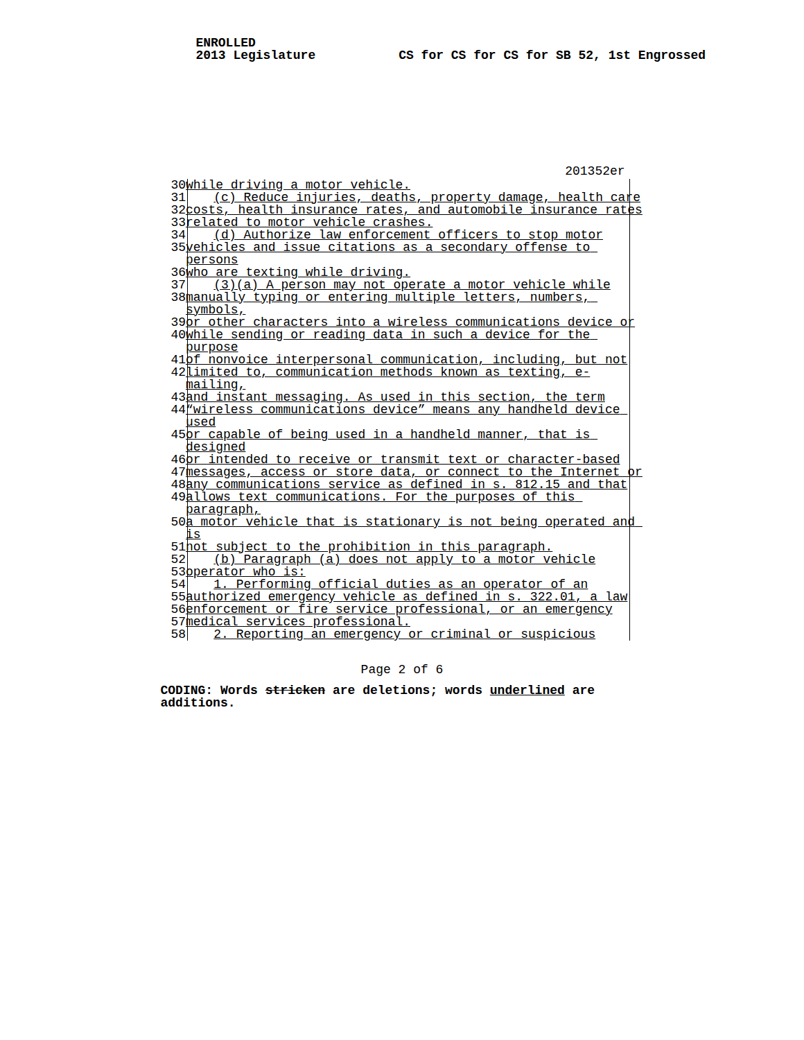ENROLLED
2013 Legislature CS for CS for CS for SB 52, 1st Engrossed
201352er
| 30 | while driving a motor vehicle. |
| 31 | (c) Reduce injuries, deaths, property damage, health care |
| 32 | costs, health insurance rates, and automobile insurance rates |
| 33 | related to motor vehicle crashes. |
| 34 | (d) Authorize law enforcement officers to stop motor |
| 35 | vehicles and issue citations as a secondary offense to persons |
| 36 | who are texting while driving. |
| 37 | (3)(a) A person may not operate a motor vehicle while |
| 38 | manually typing or entering multiple letters, numbers, symbols, |
| 39 | or other characters into a wireless communications device or |
| 40 | while sending or reading data in such a device for the purpose |
| 41 | of nonvoice interpersonal communication, including, but not |
| 42 | limited to, communication methods known as texting, e-mailing, |
| 43 | and instant messaging. As used in this section, the term |
| 44 | “wireless communications device” means any handheld device used |
| 45 | or capable of being used in a handheld manner, that is designed |
| 46 | or intended to receive or transmit text or character-based |
| 47 | messages, access or store data, or connect to the Internet or |
| 48 | any communications service as defined in s. 812.15 and that |
| 49 | allows text communications. For the purposes of this paragraph, |
| 50 | a motor vehicle that is stationary is not being operated and is |
| 51 | not subject to the prohibition in this paragraph. |
| 52 | (b) Paragraph (a) does not apply to a motor vehicle |
| 53 | operator who is: |
| 54 | 1. Performing official duties as an operator of an |
| 55 | authorized emergency vehicle as defined in s. 322.01, a law |
| 56 | enforcement or fire service professional, or an emergency |
| 57 | medical services professional. |
| 58 | 2. Reporting an emergency or criminal or suspicious |
Page 2 of 6
CODING: Words stricken are deletions; words underlined are additions.